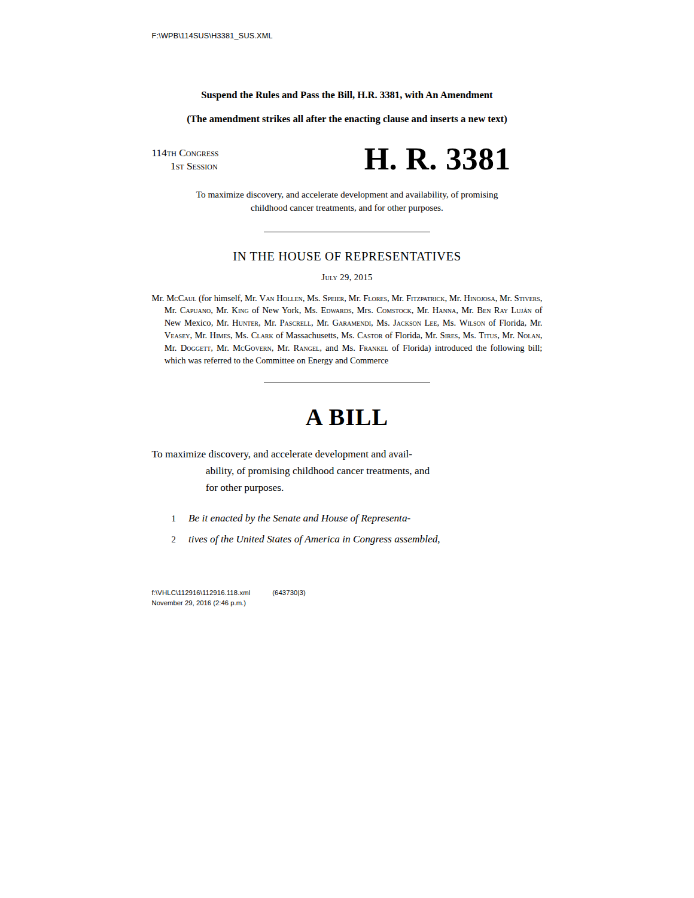F:\WPB\114SUS\H3381_SUS.XML
Suspend the Rules and Pass the Bill, H.R. 3381, with An Amendment
(The amendment strikes all after the enacting clause and inserts a new text)
114th Congress 1st Session
H. R. 3381
To maximize discovery, and accelerate development and availability, of promising childhood cancer treatments, and for other purposes.
IN THE HOUSE OF REPRESENTATIVES
July 29, 2015
Mr. McCaul (for himself, Mr. Van Hollen, Ms. Speier, Mr. Flores, Mr. Fitzpatrick, Mr. Hinojosa, Mr. Stivers, Mr. Capuano, Mr. King of New York, Ms. Edwards, Mrs. Comstock, Mr. Hanna, Mr. Ben Ray Luján of New Mexico, Mr. Hunter, Mr. Pascrell, Mr. Garamendi, Ms. Jackson Lee, Ms. Wilson of Florida, Mr. Veasey, Mr. Himes, Ms. Clark of Massachusetts, Ms. Castor of Florida, Mr. Sires, Ms. Titus, Mr. Nolan, Mr. Doggett, Mr. McGovern, Mr. Rangel, and Ms. Frankel of Florida) introduced the following bill; which was referred to the Committee on Energy and Commerce
A BILL
To maximize discovery, and accelerate development and avail- ability, of promising childhood cancer treatments, and for other purposes.
1 Be it enacted by the Senate and House of Representa-
2 tives of the United States of America in Congress assembled,
f:\VHLC\112916\112916.118.xml (643730|3)
November 29, 2016 (2:46 p.m.)